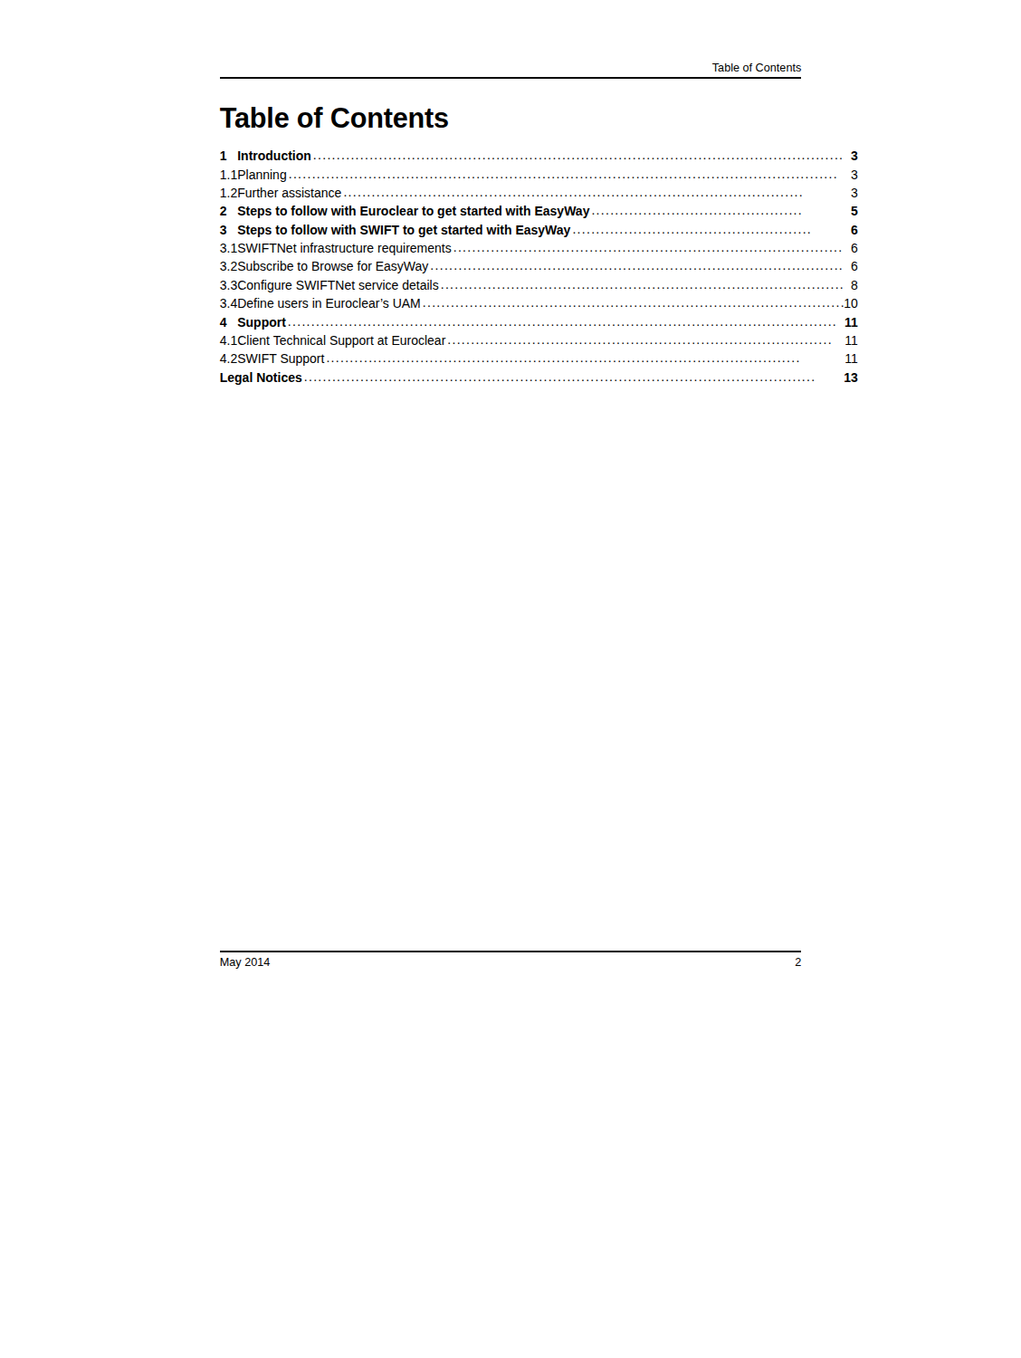Table of Contents
Table of Contents
| 1 | Introduction ................................................................................................................. | 3 |
| 1.1 | Planning ..................................................................................................................... | 3 |
| 1.2 | Further assistance .................................................................................................. | 3 |
| 2 | Steps to follow with Euroclear to get started with EasyWay ............................................. | 5 |
| 3 | Steps to follow with SWIFT to get started with EasyWay ................................................... | 6 |
| 3.1 | SWIFTNet infrastructure requirements ................................................................................... | 6 |
| 3.2 | Subscribe to Browse for EasyWay ......................................................................................... | 6 |
| 3.3 | Configure SWIFTNet service details ....................................................................................... | 8 |
| 3.4 | Define users in Euroclear’s UAM .......................................................................................... | 10 |
| 4 | Support ..................................................................................................................... | 11 |
| 4.1 | Client Technical Support at Euroclear .................................................................................. | 11 |
| 4.2 | SWIFT Support ..................................................................................................... | 11 |
| Legal Notices ............................................................................................................. | 13 |
May 2014 2